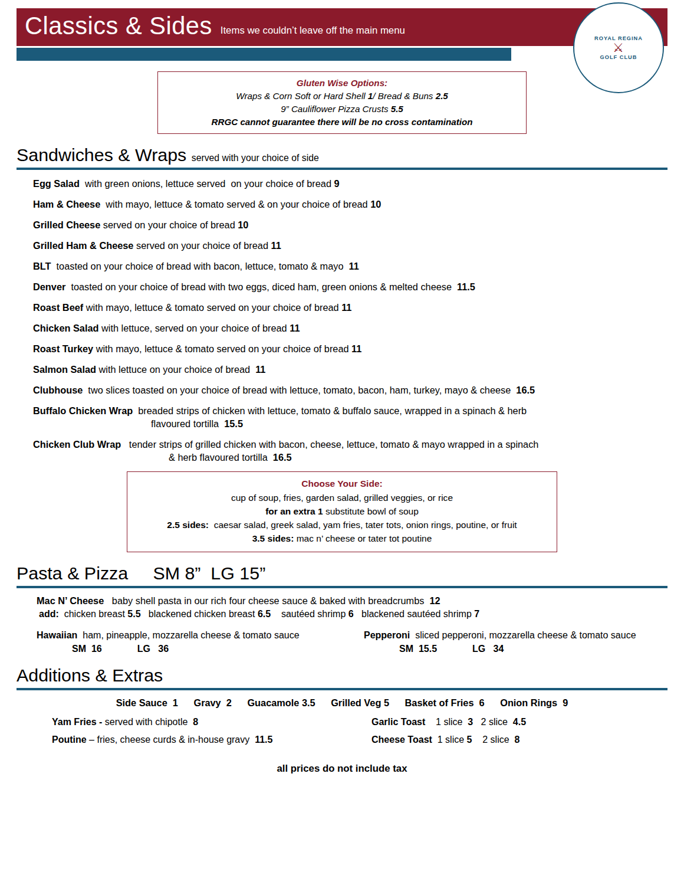Classics & Sides
Items we couldn’t leave off the main menu
ROYAL REGINA
⚔
GOLF CLUB
Gluten Wise Options:
Wraps & Corn Soft or Hard Shell 1/ Bread & Buns 2.5
9” Cauliflower Pizza Crusts 5.5
RRGC cannot guarantee there will be no cross contamination
Sandwiches & Wraps served with your choice of side
Egg Salad with green onions, lettuce served on your choice of bread 9
Ham & Cheese with mayo, lettuce & tomato served & on your choice of bread 10
Grilled Cheese served on your choice of bread 10
Grilled Ham & Cheese served on your choice of bread 11
BLT toasted on your choice of bread with bacon, lettuce, tomato & mayo 11
Denver toasted on your choice of bread with two eggs, diced ham, green onions & melted cheese 11.5
Roast Beef with mayo, lettuce & tomato served on your choice of bread 11
Chicken Salad with lettuce, served on your choice of bread 11
Roast Turkey with mayo, lettuce & tomato served on your choice of bread 11
Salmon Salad with lettuce on your choice of bread 11
Clubhouse two slices toasted on your choice of bread with lettuce, tomato, bacon, ham, turkey, mayo & cheese 16.5
Buffalo Chicken Wrap breaded strips of chicken with lettuce, tomato & buffalo sauce, wrapped in a spinach & herb flavoured tortilla 15.5
Chicken Club Wrap tender strips of grilled chicken with bacon, cheese, lettuce, tomato & mayo wrapped in a spinach & herb flavoured tortilla 16.5
Choose Your Side:
cup of soup, fries, garden salad, grilled veggies, or rice
for an extra 1 substitute bowl of soup
2.5 sides: caesar salad, greek salad, yam fries, tater tots, onion rings, poutine, or fruit
3.5 sides: mac n’ cheese or tater tot poutine
Pasta & Pizza SM 8” LG 15”
Mac N’ Cheese baby shell pasta in our rich four cheese sauce & baked with breadcrumbs 12
add: chicken breast 5.5 blackened chicken breast 6.5 sautéed shrimp 6 blackened sautéed shrimp 7
Hawaiian ham, pineapple, mozzarella cheese & tomato sauce
SM 16 LG 36
Pepperoni sliced pepperoni, mozzarella cheese & tomato sauce
SM 15.5 LG 34
Additions & Extras
Side Sauce 1 Gravy 2 Guacamole 3.5 Grilled Veg 5 Basket of Fries 6 Onion Rings 9
Yam Fries - served with chipotle 8
Poutine – fries, cheese curds & in-house gravy 11.5
Garlic Toast 1 slice 3 2 slice 4.5
Cheese Toast 1 slice 5 2 slice 8
all prices do not include tax